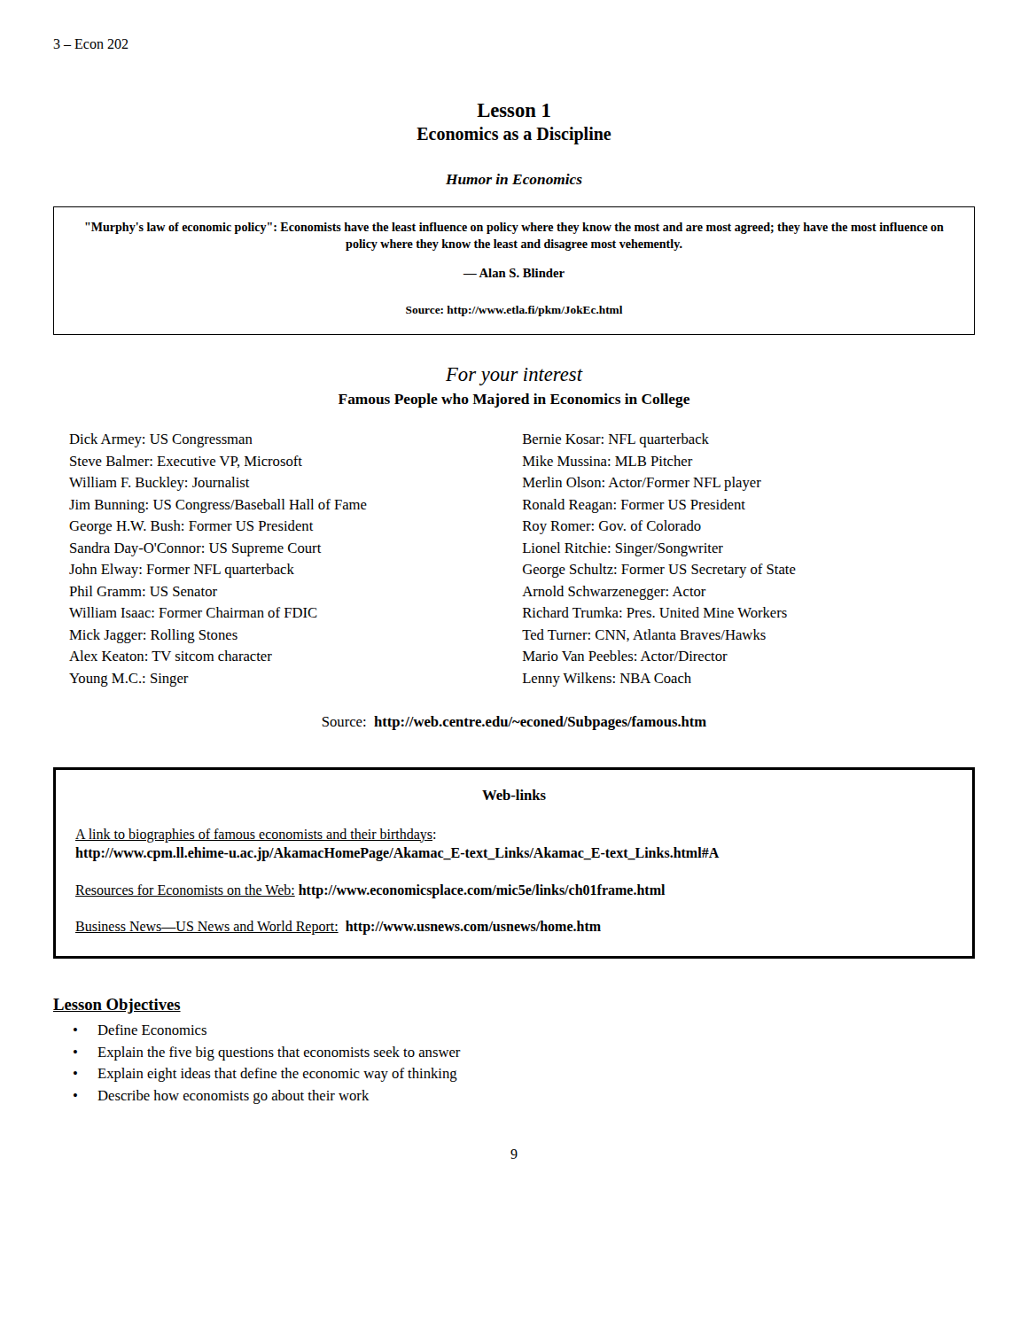3 – Econ 202
Lesson 1 Economics as a Discipline
Humor in Economics
"Murphy's law of economic policy": Economists have the least influence on policy where they know the most and are most agreed; they have the most influence on policy where they know the least and disagree most vehemently.
— Alan S. Blinder
Source: http://www.etla.fi/pkm/JokEc.html
For your interest Famous People who Majored in Economics in College
| Dick Armey: US Congressman | Bernie Kosar: NFL quarterback |
| Steve Balmer: Executive VP, Microsoft | Mike Mussina: MLB Pitcher |
| William F. Buckley: Journalist | Merlin Olson: Actor/Former NFL player |
| Jim Bunning: US Congress/Baseball Hall of Fame | Ronald Reagan: Former US President |
| George H.W. Bush: Former US President | Roy Romer: Gov. of Colorado |
| Sandra Day-O'Connor: US Supreme Court | Lionel Ritchie: Singer/Songwriter |
| John Elway: Former NFL quarterback | George Schultz: Former US Secretary of State |
| Phil Gramm: US Senator | Arnold Schwarzenegger: Actor |
| William Isaac: Former Chairman of FDIC | Richard Trumka: Pres. United Mine Workers |
| Mick Jagger: Rolling Stones | Ted Turner: CNN, Atlanta Braves/Hawks |
| Alex Keaton: TV sitcom character | Mario Van Peebles: Actor/Director |
| Young M.C.: Singer | Lenny Wilkens: NBA Coach |
Source: http://web.centre.edu/~econed/Subpages/famous.htm
Web-links
A link to biographies of famous economists and their birthdays:
http://www.cpm.ll.ehime-u.ac.jp/AkamacHomePage/Akamac_E-text_Links/Akamac_E-text_Links.html#A
Resources for Economists on the Web: http://www.economicsplace.com/mic5e/links/ch01frame.html
Business News—US News and World Report: http://www.usnews.com/usnews/home.htm
Lesson Objectives
Define Economics
Explain the five big questions that economists seek to answer
Explain eight ideas that define the economic way of thinking
Describe how economists go about their work
9